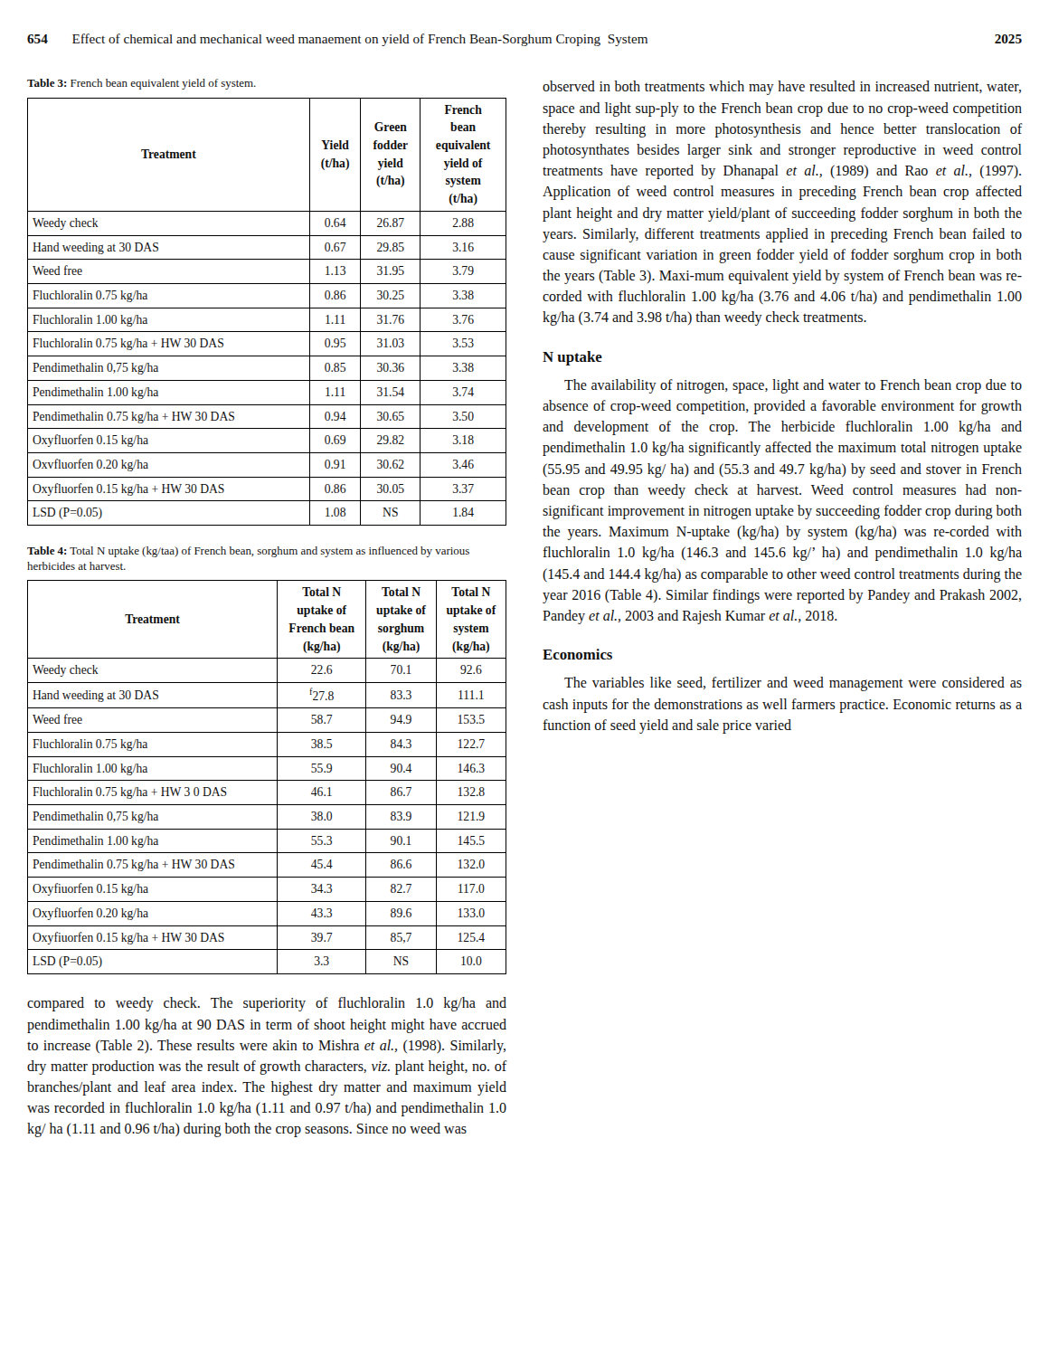654 Effect of chemical and mechanical weed manaement on yield of French Bean-Sorghum Croping System 2025
Table 3: French bean equivalent yield of system.
| Treatment | Yield (t/ha) | Green fodder yield (t/ha) | French bean equivalent yield of system (t/ha) |
| --- | --- | --- | --- |
| Weedy check | 0.64 | 26.87 | 2.88 |
| Hand weeding at 30 DAS | 0.67 | 29.85 | 3.16 |
| Weed free | 1.13 | 31.95 | 3.79 |
| Fluchloralin 0.75 kg/ha | 0.86 | 30.25 | 3.38 |
| Fluchloralin 1.00 kg/ha | 1.11 | 31.76 | 3.76 |
| Fluchloralin 0.75 kg/ha + HW 30 DAS | 0.95 | 31.03 | 3.53 |
| Pendimethalin 0,75 kg/ha | 0.85 | 30.36 | 3.38 |
| Pendimethalin 1.00 kg/ha | 1.11 | 31.54 | 3.74 |
| Pendimethalin 0.75 kg/ha + HW 30 DAS | 0.94 | 30.65 | 3.50 |
| Oxyfluorfen 0.15 kg/ha | 0.69 | 29.82 | 3.18 |
| Oxvfluorfen 0.20 kg/ha | 0.91 | 30.62 | 3.46 |
| Oxyfluorfen 0.15 kg/ha + HW 30 DAS | 0.86 | 30.05 | 3.37 |
| LSD (P=0.05) | 1.08 | NS | 1.84 |
Table 4: Total N uptake (kg/taa) of French bean, sorghum and system as influenced by various herbicides at harvest.
| Treatment | Total N uptake of French bean (kg/ha) | Total N uptake of sorghum (kg/ha) | Total N uptake of system (kg/ha) |
| --- | --- | --- | --- |
| Weedy check | 22.6 | 70.1 | 92.6 |
| Hand weeding at 30 DAS | f 27.8 | 83.3 | 111.1 |
| Weed free | 58.7 | 94.9 | 153.5 |
| Fluchloralin 0.75 kg/ha | 38.5 | 84.3 | 122.7 |
| Fluchloralin 1.00 kg/ha | 55.9 | 90.4 | 146.3 |
| Fluchloralin 0.75 kg/ha + HW 3 0 DAS | 46.1 | 86.7 | 132.8 |
| Pendimethalin 0,75 kg/ha | 38.0 | 83.9 | 121.9 |
| Pendimethalin 1.00 kg/ha | 55.3 | 90.1 | 145.5 |
| Pendimethalin 0.75 kg/ha + HW 30 DAS | 45.4 | 86.6 | 132.0 |
| Oxyfiuorfen 0.15 kg/ha | 34.3 | 82.7 | 117.0 |
| Oxyfluorfen 0.20 kg/ha | 43.3 | 89.6 | 133.0 |
| Oxyfiuorfen 0.15 kg/ha + HW 30 DAS | 39.7 | 85,7 | 125.4 |
| LSD (P=0.05) | 3.3 | NS | 10.0 |
compared to weedy check. The superiority of fluchloralin 1.0 kg/ha and pendimethalin 1.00 kg/ha at 90 DAS in term of shoot height might have accrued to increase (Table 2). These results were akin to Mishra et al., (1998). Similarly, dry matter production was the result of growth characters, viz. plant height, no. of branches/plant and leaf area index. The highest dry matter and maximum yield was recorded in fluchloralin 1.0 kg/ha (1.11 and 0.97 t/ha) and pendimethalin 1.0 kg/ ha (1.11 and 0.96 t/ha) during both the crop seasons. Since no weed was
observed in both treatments which may have resulted in increased nutrient, water, space and light sup-ply to the French bean crop due to no crop-weed competition thereby resulting in more photosynthesis and hence better translocation of photosynthates besides larger sink and stronger reproductive in weed control treatments have reported by Dhanapal et al., (1989) and Rao et al., (1997). Application of weed control measures in preceding French bean crop affected plant height and dry matter yield/plant of succeeding fodder sorghum in both the years. Similarly, different treatments applied in preceding French bean failed to cause significant variation in green fodder yield of fodder sorghum crop in both the years (Table 3). Maxi-mum equivalent yield by system of French bean was re-corded with fluchloralin 1.00 kg/ha (3.76 and 4.06 t/ha) and pendimethalin 1.00 kg/ha (3.74 and 3.98 t/ha) than weedy check treatments.
N uptake
The availability of nitrogen, space, light and water to French bean crop due to absence of crop-weed competition, provided a favorable environment for growth and development of the crop. The herbicide fluchloralin 1.00 kg/ha and pendimethalin 1.0 kg/ha significantly affected the maximum total nitrogen uptake (55.95 and 49.95 kg/ ha) and (55.3 and 49.7 kg/ha) by seed and stover in French bean crop than weedy check at harvest. Weed control measures had non-significant improvement in nitrogen uptake by succeeding fodder crop during both the years. Maximum N-uptake (kg/ha) by system (kg/ha) was re-corded with fluchloralin 1.0 kg/ha (146.3 and 145.6 kg/’ ha) and pendimethalin 1.0 kg/ha (145.4 and 144.4 kg/ha) as comparable to other weed control treatments during the year 2016 (Table 4). Similar findings were reported by Pandey and Prakash 2002, Pandey et al., 2003 and Rajesh Kumar et al., 2018.
Economics
The variables like seed, fertilizer and weed management were considered as cash inputs for the demonstrations as well farmers practice. Economic returns as a function of seed yield and sale price varied